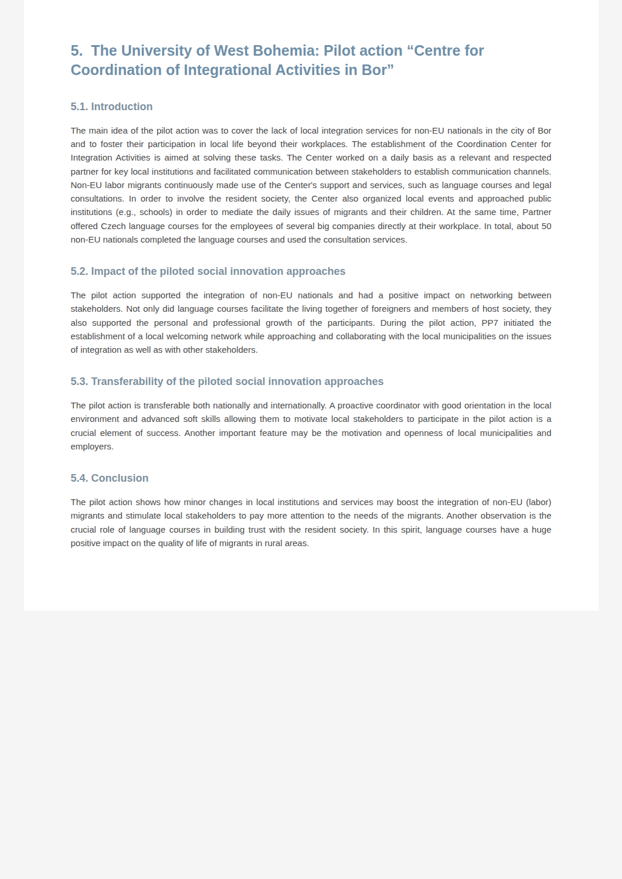5. The University of West Bohemia: Pilot action “Centre for Coordination of Integrational Activities in Bor”
5.1. Introduction
The main idea of the pilot action was to cover the lack of local integration services for non-EU nationals in the city of Bor and to foster their participation in local life beyond their workplaces. The establishment of the Coordination Center for Integration Activities is aimed at solving these tasks. The Center worked on a daily basis as a relevant and respected partner for key local institutions and facilitated communication between stakeholders to establish communication channels. Non-EU labor migrants continuously made use of the Center's support and services, such as language courses and legal consultations. In order to involve the resident society, the Center also organized local events and approached public institutions (e.g., schools) in order to mediate the daily issues of migrants and their children. At the same time, Partner offered Czech language courses for the employees of several big companies directly at their workplace. In total, about 50 non-EU nationals completed the language courses and used the consultation services.
5.2. Impact of the piloted social innovation approaches
The pilot action supported the integration of non-EU nationals and had a positive impact on networking between stakeholders. Not only did language courses facilitate the living together of foreigners and members of host society, they also supported the personal and professional growth of the participants. During the pilot action, PP7 initiated the establishment of a local welcoming network while approaching and collaborating with the local municipalities on the issues of integration as well as with other stakeholders.
5.3. Transferability of the piloted social innovation approaches
The pilot action is transferable both nationally and internationally. A proactive coordinator with good orientation in the local environment and advanced soft skills allowing them to motivate local stakeholders to participate in the pilot action is a crucial element of success. Another important feature may be the motivation and openness of local municipalities and employers.
5.4. Conclusion
The pilot action shows how minor changes in local institutions and services may boost the integration of non-EU (labor) migrants and stimulate local stakeholders to pay more attention to the needs of the migrants. Another observation is the crucial role of language courses in building trust with the resident society. In this spirit, language courses have a huge positive impact on the quality of life of migrants in rural areas.